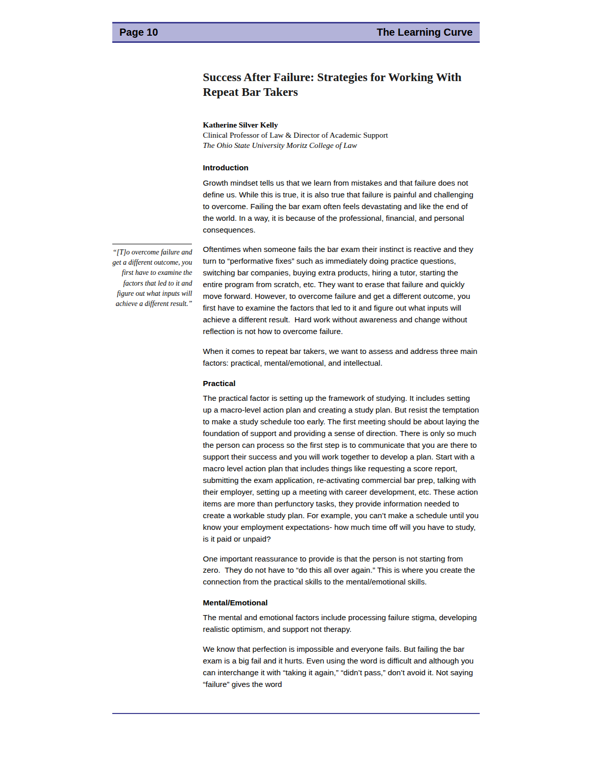Page 10 The Learning Curve
“[T]o overcome failure and get a different outcome, you first have to examine the factors that led to it and figure out what inputs will achieve a different result.”
Success After Failure: Strategies for Working With Repeat Bar Takers
Katherine Silver Kelly
Clinical Professor of Law & Director of Academic Support
The Ohio State University Moritz College of Law
Introduction
Growth mindset tells us that we learn from mistakes and that failure does not define us. While this is true, it is also true that failure is painful and challenging to overcome. Failing the bar exam often feels devastating and like the end of the world. In a way, it is because of the professional, financial, and personal consequences.
Oftentimes when someone fails the bar exam their instinct is reactive and they turn to “performative fixes” such as immediately doing practice questions, switching bar companies, buying extra products, hiring a tutor, starting the entire program from scratch, etc. They want to erase that failure and quickly move forward. However, to overcome failure and get a different outcome, you first have to examine the factors that led to it and figure out what inputs will achieve a different result. Hard work without awareness and change without reflection is not how to overcome failure.
When it comes to repeat bar takers, we want to assess and address three main factors: practical, mental/emotional, and intellectual.
Practical
The practical factor is setting up the framework of studying. It includes setting up a macro-level action plan and creating a study plan. But resist the temptation to make a study schedule too early. The first meeting should be about laying the foundation of support and providing a sense of direction. There is only so much the person can process so the first step is to communicate that you are there to support their success and you will work together to develop a plan. Start with a macro level action plan that includes things like requesting a score report, submitting the exam application, re-activating commercial bar prep, talking with their employer, setting up a meeting with career development, etc. These action items are more than perfunctory tasks, they provide information needed to create a workable study plan. For example, you can’t make a schedule until you know your employment expectations- how much time off will you have to study, is it paid or unpaid?
One important reassurance to provide is that the person is not starting from zero. They do not have to “do this all over again.” This is where you create the connection from the practical skills to the mental/emotional skills.
Mental/Emotional
The mental and emotional factors include processing failure stigma, developing realistic optimism, and support not therapy.
We know that perfection is impossible and everyone fails. But failing the bar exam is a big fail and it hurts. Even using the word is difficult and although you can interchange it with “taking it again,” “didn’t pass,” don’t avoid it. Not saying “failure” gives the word